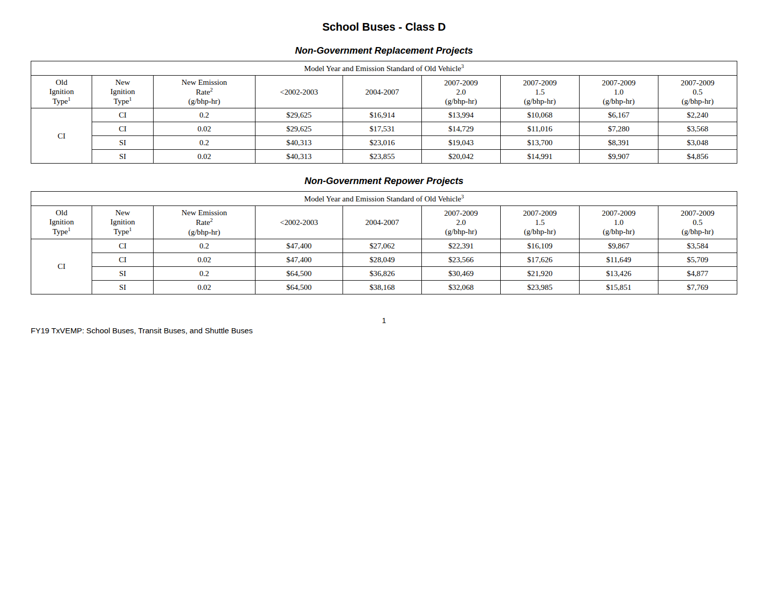School Buses - Class D
Non-Government Replacement Projects
| Model Year and Emission Standard of Old Vehicle 3 |
| --- |
| Old Ignition Type 1 | New Ignition Type 1 | New Emission Rate 2 (g/bhp-hr) | <2002-2003 | 2004-2007 | 2007-2009 2.0 (g/bhp-hr) | 2007-2009 1.5 (g/bhp-hr) | 2007-2009 1.0 (g/bhp-hr) | 2007-2009 0.5 (g/bhp-hr) |
| CI | CI | 0.2 | $29,625 | $16,914 | $13,994 | $10,068 | $6,167 | $2,240 |
| CI | 0.02 | $29,625 | $17,531 | $14,729 | $11,016 | $7,280 | $3,568 |
| SI | 0.2 | $40,313 | $23,016 | $19,043 | $13,700 | $8,391 | $3,048 |
| SI | 0.02 | $40,313 | $23,855 | $20,042 | $14,991 | $9,907 | $4,856 |
Non-Government Repower Projects
| Model Year and Emission Standard of Old Vehicle 3 |
| --- |
| Old Ignition Type 1 | New Ignition Type 1 | New Emission Rate 2 (g/bhp-hr) | <2002-2003 | 2004-2007 | 2007-2009 2.0 (g/bhp-hr) | 2007-2009 1.5 (g/bhp-hr) | 2007-2009 1.0 (g/bhp-hr) | 2007-2009 0.5 (g/bhp-hr) |
| CI | CI | 0.2 | $47,400 | $27,062 | $22,391 | $16,109 | $9,867 | $3,584 |
| CI | 0.02 | $47,400 | $28,049 | $23,566 | $17,626 | $11,649 | $5,709 |
| SI | 0.2 | $64,500 | $36,826 | $30,469 | $21,920 | $13,426 | $4,877 |
| SI | 0.02 | $64,500 | $38,168 | $32,068 | $23,985 | $15,851 | $7,769 |
1
FY19 TxVEMP: School Buses, Transit Buses, and Shuttle Buses